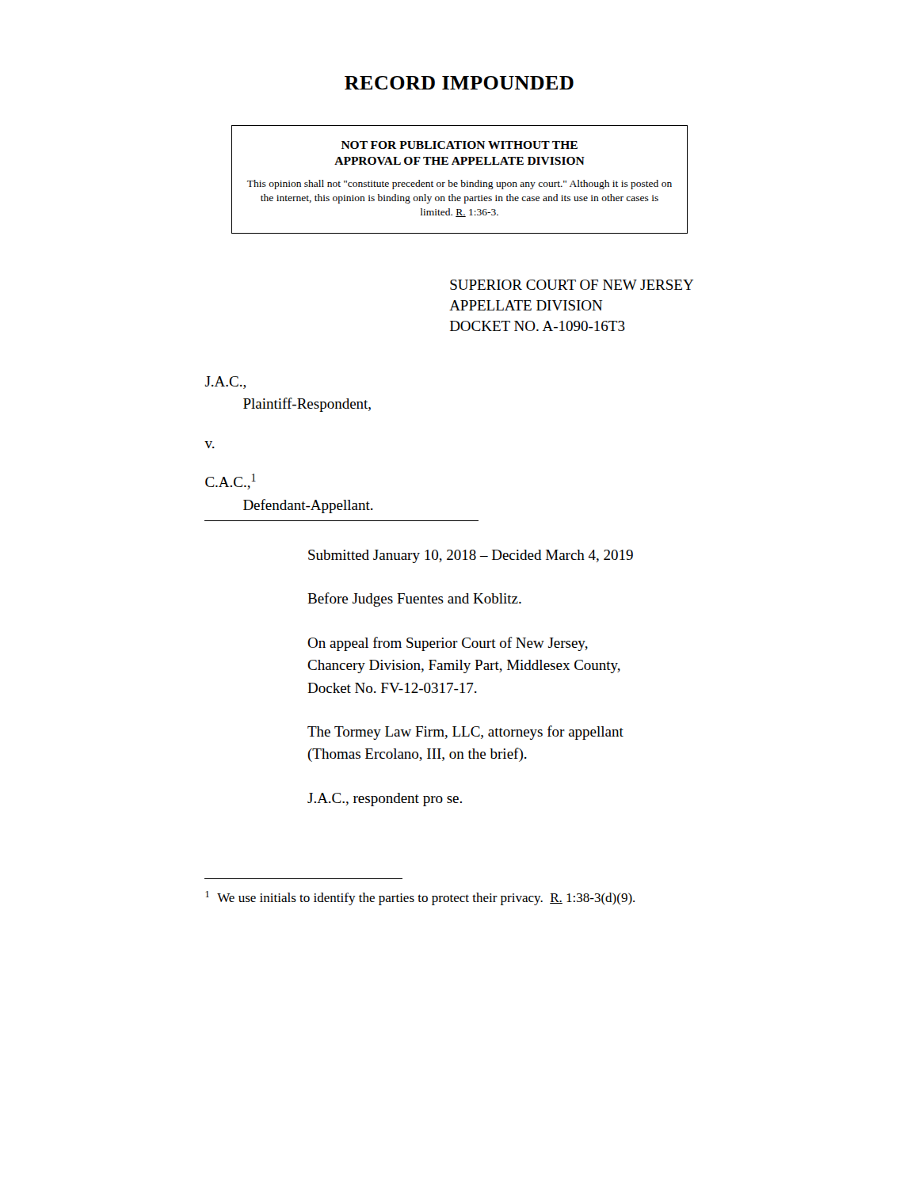RECORD IMPOUNDED
NOT FOR PUBLICATION WITHOUT THE
APPROVAL OF THE APPELLATE DIVISION
This opinion shall not "constitute precedent or be binding upon any court." Although it is posted on the internet, this opinion is binding only on the parties in the case and its use in other cases is limited. R. 1:36-3.
SUPERIOR COURT OF NEW JERSEY
APPELLATE DIVISION
DOCKET NO. A-1090-16T3
J.A.C.,
Plaintiff-Respondent,
v.
C.A.C.,1
Defendant-Appellant.
Submitted January 10, 2018 – Decided March 4, 2019
Before Judges Fuentes and Koblitz.
On appeal from Superior Court of New Jersey,
Chancery Division, Family Part, Middlesex County,
Docket No. FV-12-0317-17.
The Tormey Law Firm, LLC, attorneys for appellant
(Thomas Ercolano, III, on the brief).
J.A.C., respondent pro se.
1 We use initials to identify the parties to protect their privacy. R. 1:38-3(d)(9).